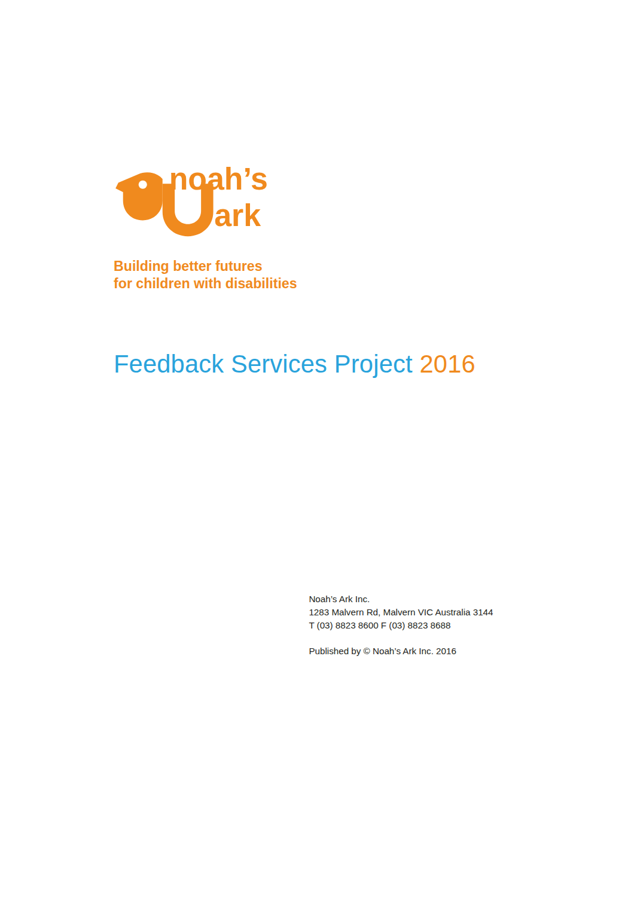Noah's Ark Orange logo of a stylised bird whose body forms the letter shapes, beside the words "noah's ark". noah’s ark
Building better futures
for children with disabilities
Feedback Services Project 2016
Noah’s Ark Inc.
1283 Malvern Rd, Malvern VIC Australia 3144
T (03) 8823 8600 F (03) 8823 8688
Published by © Noah’s Ark Inc. 2016